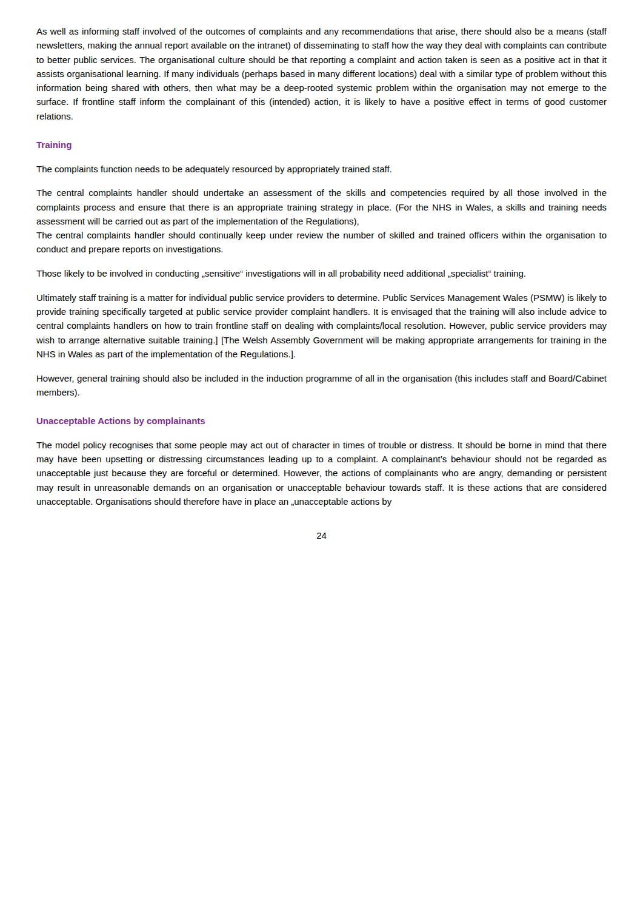As well as informing staff involved of the outcomes of complaints and any recommendations that arise, there should also be a means (staff newsletters, making the annual report available on the intranet) of disseminating to staff how the way they deal with complaints can contribute to better public services. The organisational culture should be that reporting a complaint and action taken is seen as a positive act in that it assists organisational learning. If many individuals (perhaps based in many different locations) deal with a similar type of problem without this information being shared with others, then what may be a deep-rooted systemic problem within the organisation may not emerge to the surface. If frontline staff inform the complainant of this (intended) action, it is likely to have a positive effect in terms of good customer relations.
Training
The complaints function needs to be adequately resourced by appropriately trained staff.
The central complaints handler should undertake an assessment of the skills and competencies required by all those involved in the complaints process and ensure that there is an appropriate training strategy in place. (For the NHS in Wales, a skills and training needs assessment will be carried out as part of the implementation of the Regulations),
The central complaints handler should continually keep under review the number of skilled and trained officers within the organisation to conduct and prepare reports on investigations.
Those likely to be involved in conducting „sensitive“ investigations will in all probability need additional „specialist“ training.
Ultimately staff training is a matter for individual public service providers to determine. Public Services Management Wales (PSMW) is likely to provide training specifically targeted at public service provider complaint handlers. It is envisaged that the training will also include advice to central complaints handlers on how to train frontline staff on dealing with complaints/local resolution. However, public service providers may wish to arrange alternative suitable training.] [The Welsh Assembly Government will be making appropriate arrangements for training in the NHS in Wales as part of the implementation of the Regulations.].
However, general training should also be included in the induction programme of all in the organisation (this includes staff and Board/Cabinet members).
Unacceptable Actions by complainants
The model policy recognises that some people may act out of character in times of trouble or distress. It should be borne in mind that there may have been upsetting or distressing circumstances leading up to a complaint. A complainant’s behaviour should not be regarded as unacceptable just because they are forceful or determined. However, the actions of complainants who are angry, demanding or persistent may result in unreasonable demands on an organisation or unacceptable behaviour towards staff. It is these actions that are considered unacceptable. Organisations should therefore have in place an „unacceptable actions by
24